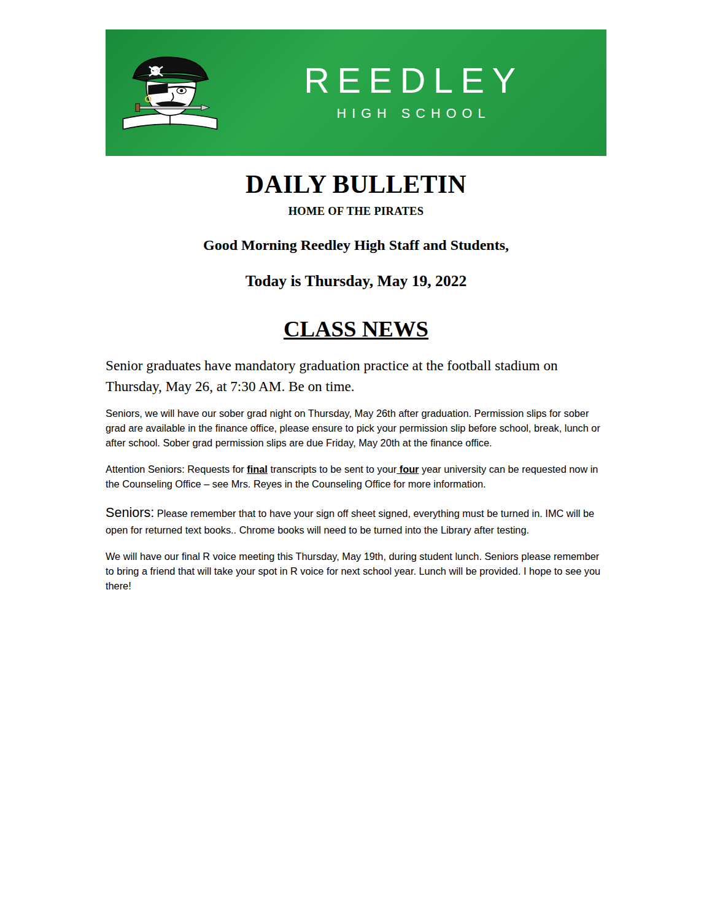REEDLEY
HIGH SCHOOL
DAILY BULLETIN
HOME OF THE PIRATES
Good Morning Reedley High Staff and Students,
Today is Thursday, May 19, 2022
CLASS NEWS
Senior graduates have mandatory graduation practice at the football stadium on Thursday, May 26, at 7:30 AM. Be on time.
Seniors, we will have our sober grad night on Thursday, May 26th after graduation. Permission slips for sober grad are available in the finance office, please ensure to pick your permission slip before school, break, lunch or after school. Sober grad permission slips are due Friday, May 20th at the finance office.
Attention Seniors: Requests for final transcripts to be sent to your four year university can be requested now in the Counseling Office – see Mrs. Reyes in the Counseling Office for more information.
Seniors: Please remember that to have your sign off sheet signed, everything must be turned in. IMC will be open for returned text books.. Chrome books will need to be turned into the Library after testing.
We will have our final R voice meeting this Thursday, May 19th, during student lunch. Seniors please remember to bring a friend that will take your spot in R voice for next school year. Lunch will be provided. I hope to see you there!